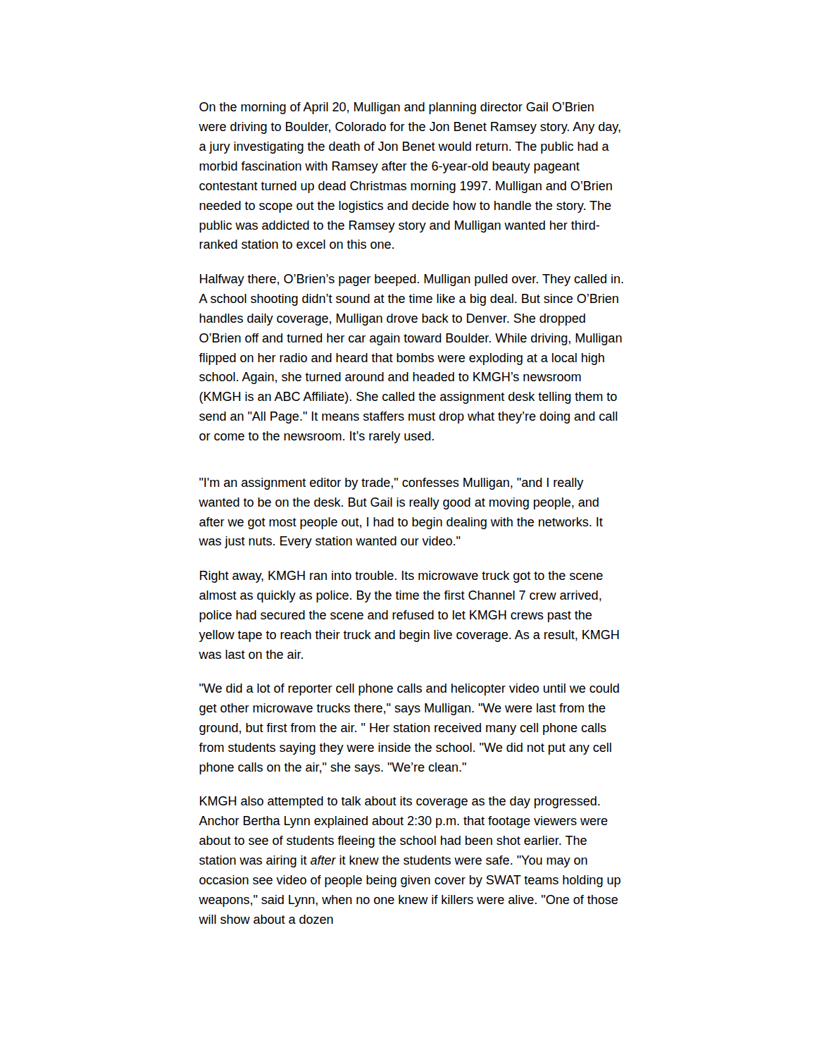On the morning of April 20, Mulligan and planning director Gail O’Brien were driving to Boulder, Colorado for the Jon Benet Ramsey story. Any day, a jury investigating the death of Jon Benet would return. The public had a morbid fascination with Ramsey after the 6-year-old beauty pageant contestant turned up dead Christmas morning 1997. Mulligan and O’Brien needed to scope out the logistics and decide how to handle the story. The public was addicted to the Ramsey story and Mulligan wanted her third-ranked station to excel on this one.
Halfway there, O’Brien’s pager beeped. Mulligan pulled over. They called in. A school shooting didn’t sound at the time like a big deal. But since O’Brien handles daily coverage, Mulligan drove back to Denver. She dropped O’Brien off and turned her car again toward Boulder. While driving, Mulligan flipped on her radio and heard that bombs were exploding at a local high school. Again, she turned around and headed to KMGH’s newsroom (KMGH is an ABC Affiliate). She called the assignment desk telling them to send an "All Page." It means staffers must drop what they’re doing and call or come to the newsroom. It’s rarely used.
"I'm an assignment editor by trade," confesses Mulligan, "and I really wanted to be on the desk. But Gail is really good at moving people, and after we got most people out, I had to begin dealing with the networks. It was just nuts. Every station wanted our video."
Right away, KMGH ran into trouble. Its microwave truck got to the scene almost as quickly as police. By the time the first Channel 7 crew arrived, police had secured the scene and refused to let KMGH crews past the yellow tape to reach their truck and begin live coverage. As a result, KMGH was last on the air.
"We did a lot of reporter cell phone calls and helicopter video until we could get other microwave trucks there," says Mulligan. "We were last from the ground, but first from the air. " Her station received many cell phone calls from students saying they were inside the school. "We did not put any cell phone calls on the air," she says. "We’re clean."
KMGH also attempted to talk about its coverage as the day progressed. Anchor Bertha Lynn explained about 2:30 p.m. that footage viewers were about to see of students fleeing the school had been shot earlier. The station was airing it after it knew the students were safe. "You may on occasion see video of people being given cover by SWAT teams holding up weapons," said Lynn, when no one knew if killers were alive. "One of those will show about a dozen